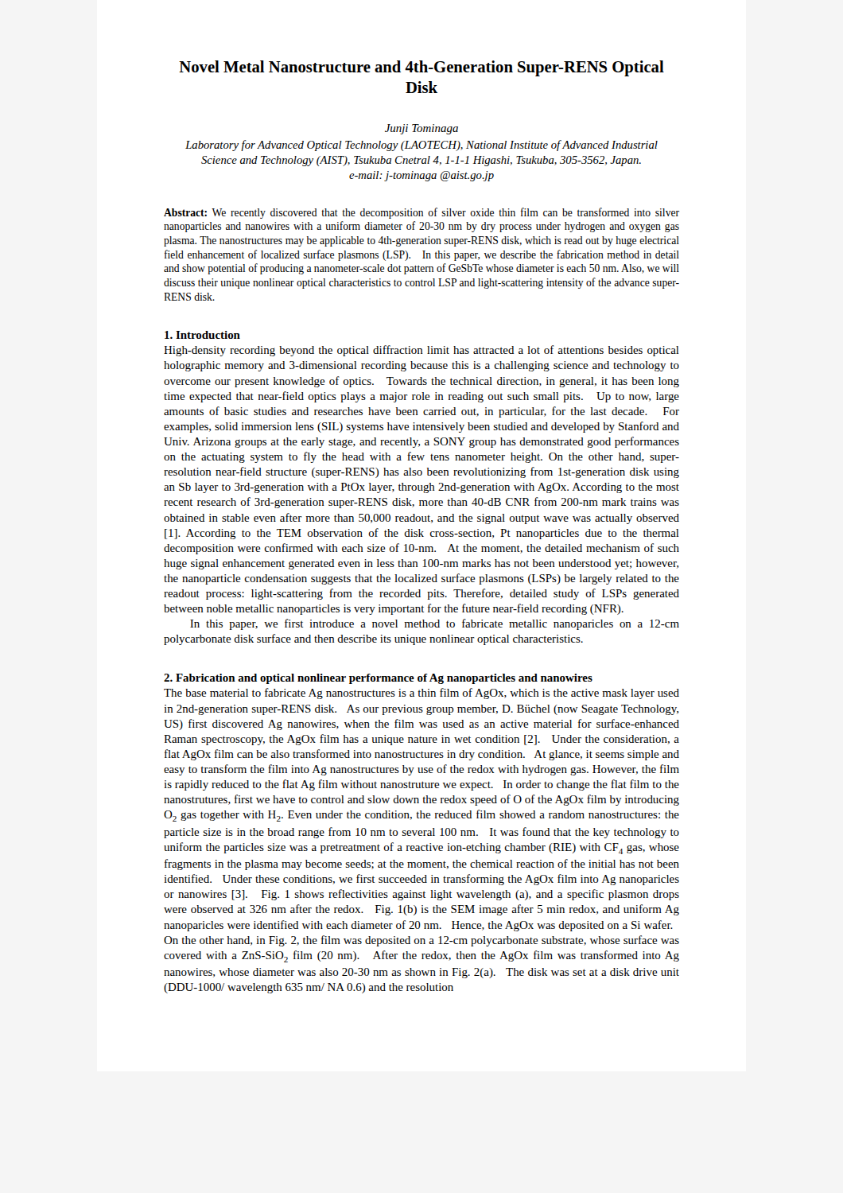Novel Metal Nanostructure and 4th-Generation Super-RENS Optical Disk
Junji Tominaga
Laboratory for Advanced Optical Technology (LAOTECH), National Institute of Advanced Industrial
Science and Technology (AIST), Tsukuba Cnetral 4, 1-1-1 Higashi, Tsukuba, 305-3562, Japan.
e-mail: j-tominaga @aist.go.jp
Abstract: We recently discovered that the decomposition of silver oxide thin film can be transformed into silver nanoparticles and nanowires with a uniform diameter of 20-30 nm by dry process under hydrogen and oxygen gas plasma. The nanostructures may be applicable to 4th-generation super-RENS disk, which is read out by huge electrical field enhancement of localized surface plasmons (LSP). In this paper, we describe the fabrication method in detail and show potential of producing a nanometer-scale dot pattern of GeSbTe whose diameter is each 50 nm. Also, we will discuss their unique nonlinear optical characteristics to control LSP and light-scattering intensity of the advance super-RENS disk.
1. Introduction
High-density recording beyond the optical diffraction limit has attracted a lot of attentions besides optical holographic memory and 3-dimensional recording because this is a challenging science and technology to overcome our present knowledge of optics. Towards the technical direction, in general, it has been long time expected that near-field optics plays a major role in reading out such small pits. Up to now, large amounts of basic studies and researches have been carried out, in particular, for the last decade. For examples, solid immersion lens (SIL) systems have intensively been studied and developed by Stanford and Univ. Arizona groups at the early stage, and recently, a SONY group has demonstrated good performances on the actuating system to fly the head with a few tens nanometer height. On the other hand, super-resolution near-field structure (super-RENS) has also been revolutionizing from 1st-generation disk using an Sb layer to 3rd-generation with a PtOx layer, through 2nd-generation with AgOx. According to the most recent research of 3rd-generation super-RENS disk, more than 40-dB CNR from 200-nm mark trains was obtained in stable even after more than 50,000 readout, and the signal output wave was actually observed [1]. According to the TEM observation of the disk cross-section, Pt nanoparticles due to the thermal decomposition were confirmed with each size of 10-nm. At the moment, the detailed mechanism of such huge signal enhancement generated even in less than 100-nm marks has not been understood yet; however, the nanoparticle condensation suggests that the localized surface plasmons (LSPs) be largely related to the readout process: light-scattering from the recorded pits. Therefore, detailed study of LSPs generated between noble metallic nanoparticles is very important for the future near-field recording (NFR).
In this paper, we first introduce a novel method to fabricate metallic nanoparicles on a 12-cm polycarbonate disk surface and then describe its unique nonlinear optical characteristics.
2. Fabrication and optical nonlinear performance of Ag nanoparticles and nanowires
The base material to fabricate Ag nanostructures is a thin film of AgOx, which is the active mask layer used in 2nd-generation super-RENS disk. As our previous group member, D. Büchel (now Seagate Technology, US) first discovered Ag nanowires, when the film was used as an active material for surface-enhanced Raman spectroscopy, the AgOx film has a unique nature in wet condition [2]. Under the consideration, a flat AgOx film can be also transformed into nanostructures in dry condition. At glance, it seems simple and easy to transform the film into Ag nanostructures by use of the redox with hydrogen gas. However, the film is rapidly reduced to the flat Ag film without nanostruture we expect. In order to change the flat film to the nanostrutures, first we have to control and slow down the redox speed of O of the AgOx film by introducing O2 gas together with H2. Even under the condition, the reduced film showed a random nanostructures: the particle size is in the broad range from 10 nm to several 100 nm. It was found that the key technology to uniform the particles size was a pretreatment of a reactive ion-etching chamber (RIE) with CF4 gas, whose fragments in the plasma may become seeds; at the moment, the chemical reaction of the initial has not been identified. Under these conditions, we first succeeded in transforming the AgOx film into Ag nanoparicles or nanowires [3]. Fig. 1 shows reflectivities against light wavelength (a), and a specific plasmon drops were observed at 326 nm after the redox. Fig. 1(b) is the SEM image after 5 min redox, and uniform Ag nanoparicles were identified with each diameter of 20 nm. Hence, the AgOx was deposited on a Si wafer. On the other hand, in Fig. 2, the film was deposited on a 12-cm polycarbonate substrate, whose surface was covered with a ZnS-SiO2 film (20 nm). After the redox, then the AgOx film was transformed into Ag nanowires, whose diameter was also 20-30 nm as shown in Fig. 2(a). The disk was set at a disk drive unit (DDU-1000/ wavelength 635 nm/ NA 0.6) and the resolution